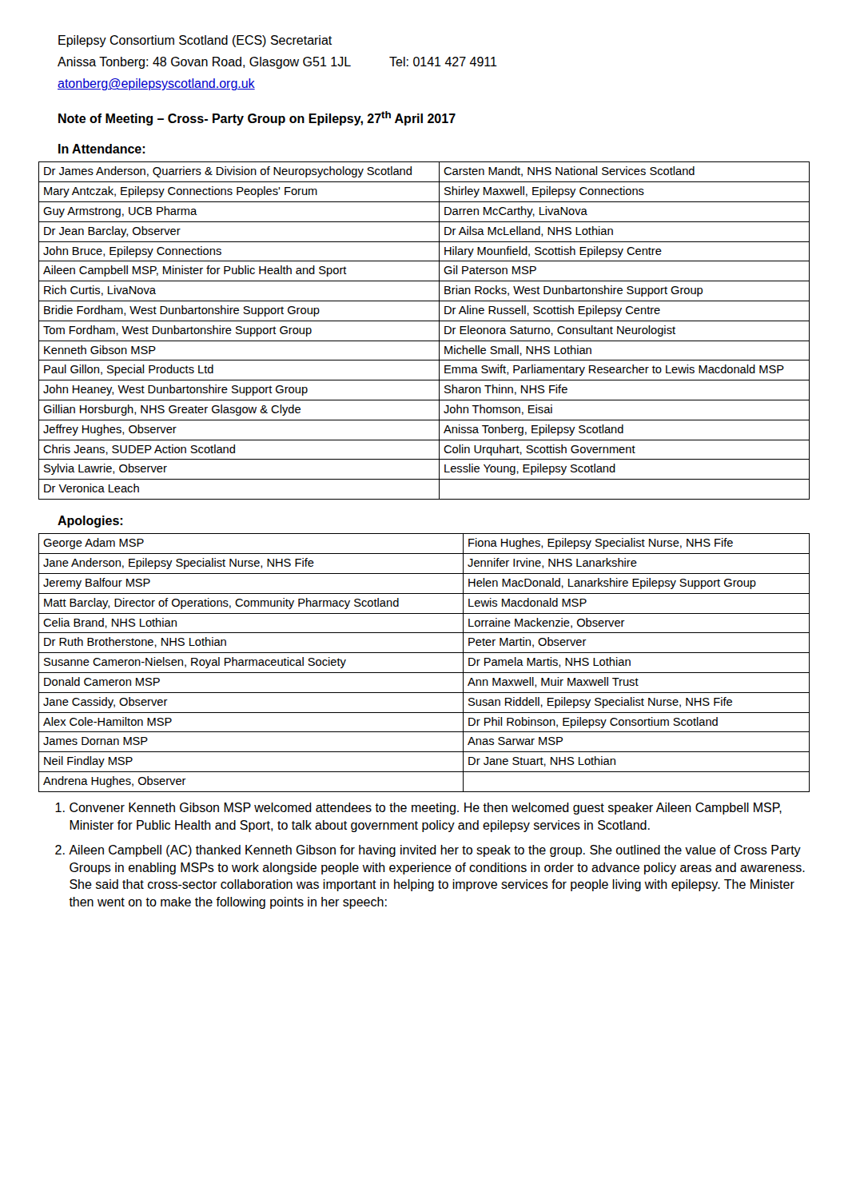Epilepsy Consortium Scotland (ECS) Secretariat
Anissa Tonberg: 48 Govan Road, Glasgow G51 1JLTel: 0141 427 4911
atonberg@epilepsyscotland.org.uk
Note of Meeting – Cross- Party Group on Epilepsy, 27th April 2017
In Attendance:
| Dr James Anderson, Quarriers & Division of Neuropsychology Scotland | Carsten Mandt, NHS National Services Scotland |
| Mary Antczak, Epilepsy Connections Peoples' Forum | Shirley Maxwell, Epilepsy Connections |
| Guy Armstrong, UCB Pharma | Darren McCarthy, LivaNova |
| Dr Jean Barclay, Observer | Dr Ailsa McLelland, NHS Lothian |
| John Bruce, Epilepsy Connections | Hilary Mounfield, Scottish Epilepsy Centre |
| Aileen Campbell MSP, Minister for Public Health and Sport | Gil Paterson MSP |
| Rich Curtis, LivaNova | Brian Rocks, West Dunbartonshire Support Group |
| Bridie Fordham, West Dunbartonshire Support Group | Dr Aline Russell, Scottish Epilepsy Centre |
| Tom Fordham, West Dunbartonshire Support Group | Dr Eleonora Saturno, Consultant Neurologist |
| Kenneth Gibson MSP | Michelle Small, NHS Lothian |
| Paul Gillon, Special Products Ltd | Emma Swift, Parliamentary Researcher to Lewis Macdonald MSP |
| John Heaney, West Dunbartonshire Support Group | Sharon Thinn, NHS Fife |
| Gillian Horsburgh, NHS Greater Glasgow & Clyde | John Thomson, Eisai |
| Jeffrey Hughes, Observer | Anissa Tonberg, Epilepsy Scotland |
| Chris Jeans, SUDEP Action Scotland | Colin Urquhart, Scottish Government |
| Sylvia Lawrie, Observer | Lesslie Young, Epilepsy Scotland |
| Dr Veronica Leach | |
Apologies:
| George Adam MSP | Fiona Hughes, Epilepsy Specialist Nurse, NHS Fife |
| Jane Anderson, Epilepsy Specialist Nurse, NHS Fife | Jennifer Irvine, NHS Lanarkshire |
| Jeremy Balfour MSP | Helen MacDonald, Lanarkshire Epilepsy Support Group |
| Matt Barclay, Director of Operations, Community Pharmacy Scotland | Lewis Macdonald MSP |
| Celia Brand, NHS Lothian | Lorraine Mackenzie, Observer |
| Dr Ruth Brotherstone, NHS Lothian | Peter Martin, Observer |
| Susanne Cameron-Nielsen, Royal Pharmaceutical Society | Dr Pamela Martis, NHS Lothian |
| Donald Cameron MSP | Ann Maxwell, Muir Maxwell Trust |
| Jane Cassidy, Observer | Susan Riddell, Epilepsy Specialist Nurse, NHS Fife |
| Alex Cole-Hamilton MSP | Dr Phil Robinson, Epilepsy Consortium Scotland |
| James Dornan MSP | Anas Sarwar MSP |
| Neil Findlay MSP | Dr Jane Stuart, NHS Lothian |
| Andrena Hughes, Observer | |
Convener Kenneth Gibson MSP welcomed attendees to the meeting. He then welcomed guest speaker Aileen Campbell MSP, Minister for Public Health and Sport, to talk about government policy and epilepsy services in Scotland.
Aileen Campbell (AC) thanked Kenneth Gibson for having invited her to speak to the group. She outlined the value of Cross Party Groups in enabling MSPs to work alongside people with experience of conditions in order to advance policy areas and awareness. She said that cross-sector collaboration was important in helping to improve services for people living with epilepsy. The Minister then went on to make the following points in her speech: